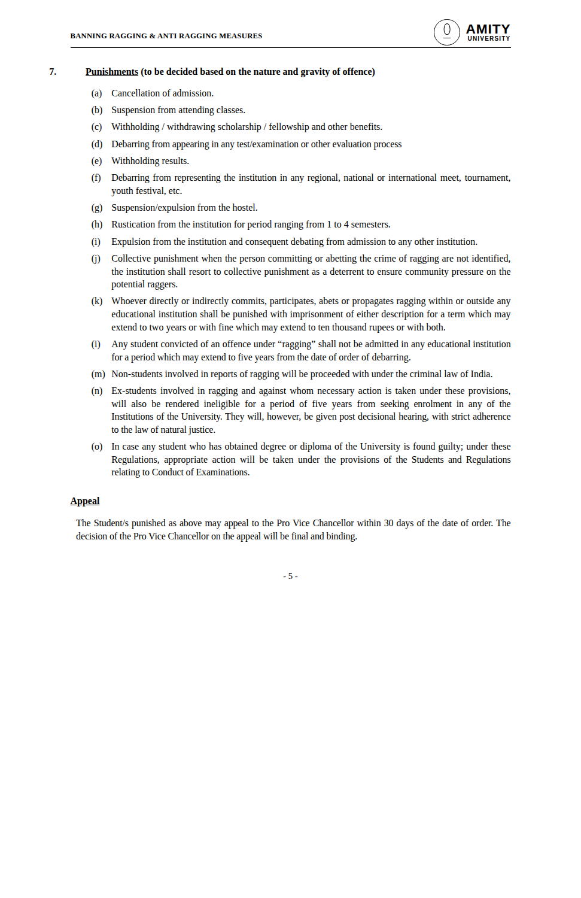Banning Ragging & Anti Ragging Measures
AMITY UNIVERSITY
7. Punishments (to be decided based on the nature and gravity of offence)
(a) Cancellation of admission.
(b) Suspension from attending classes.
(c) Withholding / withdrawing scholarship / fellowship and other benefits.
(d) Debarring from appearing in any test/examination or other evaluation process
(e) Withholding results.
(f) Debarring from representing the institution in any regional, national or international meet, tournament, youth festival, etc.
(g) Suspension/expulsion from the hostel.
(h) Rustication from the institution for period ranging from 1 to 4 semesters.
(i) Expulsion from the institution and consequent debating from admission to any other institution.
(j) Collective punishment when the person committing or abetting the crime of ragging are not identified, the institution shall resort to collective punishment as a deterrent to ensure community pressure on the potential raggers.
(k) Whoever directly or indirectly commits, participates, abets or propagates ragging within or outside any educational institution shall be punished with imprisonment of either description for a term which may extend to two years or with fine which may extend to ten thousand rupees or with both.
(i) Any student convicted of an offence under “ragging” shall not be admitted in any educational institution for a period which may extend to five years from the date of order of debarring.
(m) Non-students involved in reports of ragging will be proceeded with under the criminal law of India.
(n) Ex-students involved in ragging and against whom necessary action is taken under these provisions, will also be rendered ineligible for a period of five years from seeking enrolment in any of the Institutions of the University. They will, however, be given post decisional hearing, with strict adherence to the law of natural justice.
(o) In case any student who has obtained degree or diploma of the University is found guilty; under these Regulations, appropriate action will be taken under the provisions of the Students and Regulations relating to Conduct of Examinations.
Appeal
The Student/s punished as above may appeal to the Pro Vice Chancellor within 30 days of the date of order. The decision of the Pro Vice Chancellor on the appeal will be final and binding.
- 5 -